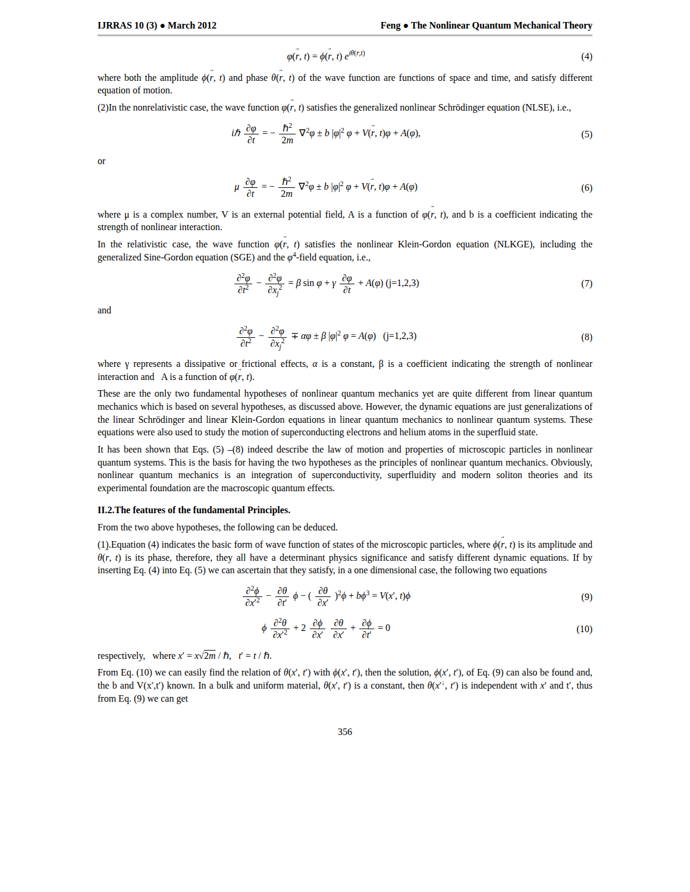IJRRAS 10 (3) ● March 2012
Feng ● The Nonlinear Quantum Mechanical Theory
φ(r, t) = ϕ(r, t) eiθ(r,t)
(4)
where both the amplitude ϕ(r, t) and phase θ(r, t) of the wave function are functions of space and time, and satisfy different equation of motion.
(2)In the nonrelativistic case, the wave function φ(r, t) satisfies the generalized nonlinear Schrödinger equation (NLSE), i.e.,
iℏ ∂φ∂t = − ℏ22m ∇2φ ± b |φ|2 φ + V(r, t)φ + A(φ),
(5)
or
μ ∂φ∂t = − ℏ22m ∇2φ ± b |φ|2 φ + V(r, t)φ + A(φ)
(6)
where μ is a complex number, V is an external potential field, A is a function of φ(r, t), and b is a coefficient indicating the strength of nonlinear interaction.
In the relativistic case, the wave function φ(r, t) satisfies the nonlinear Klein-Gordon equation (NLKGE), including the generalized Sine-Gordon equation (SGE) and the φ4-field equation, i.e.,
∂2φ∂t2 − ∂2φ∂xj2 = β sin φ + γ ∂φ∂t + A(φ) (j=1,2,3)
(7)
and
∂2φ∂t2 − ∂2φ∂xj2 ∓ αφ ± β |φ|2 φ = A(φ) (j=1,2,3)
(8)
where γ represents a dissipative or frictional effects, α is a constant, β is a coefficient indicating the strength of nonlinear interaction and A is a function of φ(r, t).
These are the only two fundamental hypotheses of nonlinear quantum mechanics yet are quite different from linear quantum mechanics which is based on several hypotheses, as discussed above. However, the dynamic equations are just generalizations of the linear Schrödinger and linear Klein-Gordon equations in linear quantum mechanics to nonlinear quantum systems. These equations were also used to study the motion of superconducting electrons and helium atoms in the superfluid state.
It has been shown that Eqs. (5) –(8) indeed describe the law of motion and properties of microscopic particles in nonlinear quantum systems. This is the basis for having the two hypotheses as the principles of nonlinear quantum mechanics. Obviously, nonlinear quantum mechanics is an integration of superconductivity, superfluidity and modern soliton theories and its experimental foundation are the macroscopic quantum effects.
II.2.The features of the fundamental Principles.
From the two above hypotheses, the following can be deduced.
(1).Equation (4) indicates the basic form of wave function of states of the microscopic particles, where ϕ(r, t) is its amplitude and θ(r, t) is its phase, therefore, they all have a determinant physics significance and satisfy different dynamic equations. If by inserting Eq. (4) into Eq. (5) we can ascertain that they satisfy, in a one dimensional case, the following two equations
∂2ϕ∂x′2 − ∂θ∂t′ ϕ − ( ∂θ∂x′ )2ϕ + bϕ3 = V(x′, t)ϕ
(9)
ϕ ∂2θ∂x′2 + 2 ∂ϕ∂x′ ∂θ∂x′ + ∂ϕ∂t′ = 0
(10)
respectively, where x′ = x√2m / ℏ, t′ = t / ℏ.
From Eq. (10) we can easily find the relation of θ(x′, t′) with ϕ(x′, t′), then the solution, ϕ(x′, t′), of Eq. (9) can also be found and, the b and V(x′,t′) known. In a bulk and uniform material, θ(x′, t′) is a constant, then θ(x′↓, t′) is independent with x′ and t′, thus from Eq. (9) we can get
356